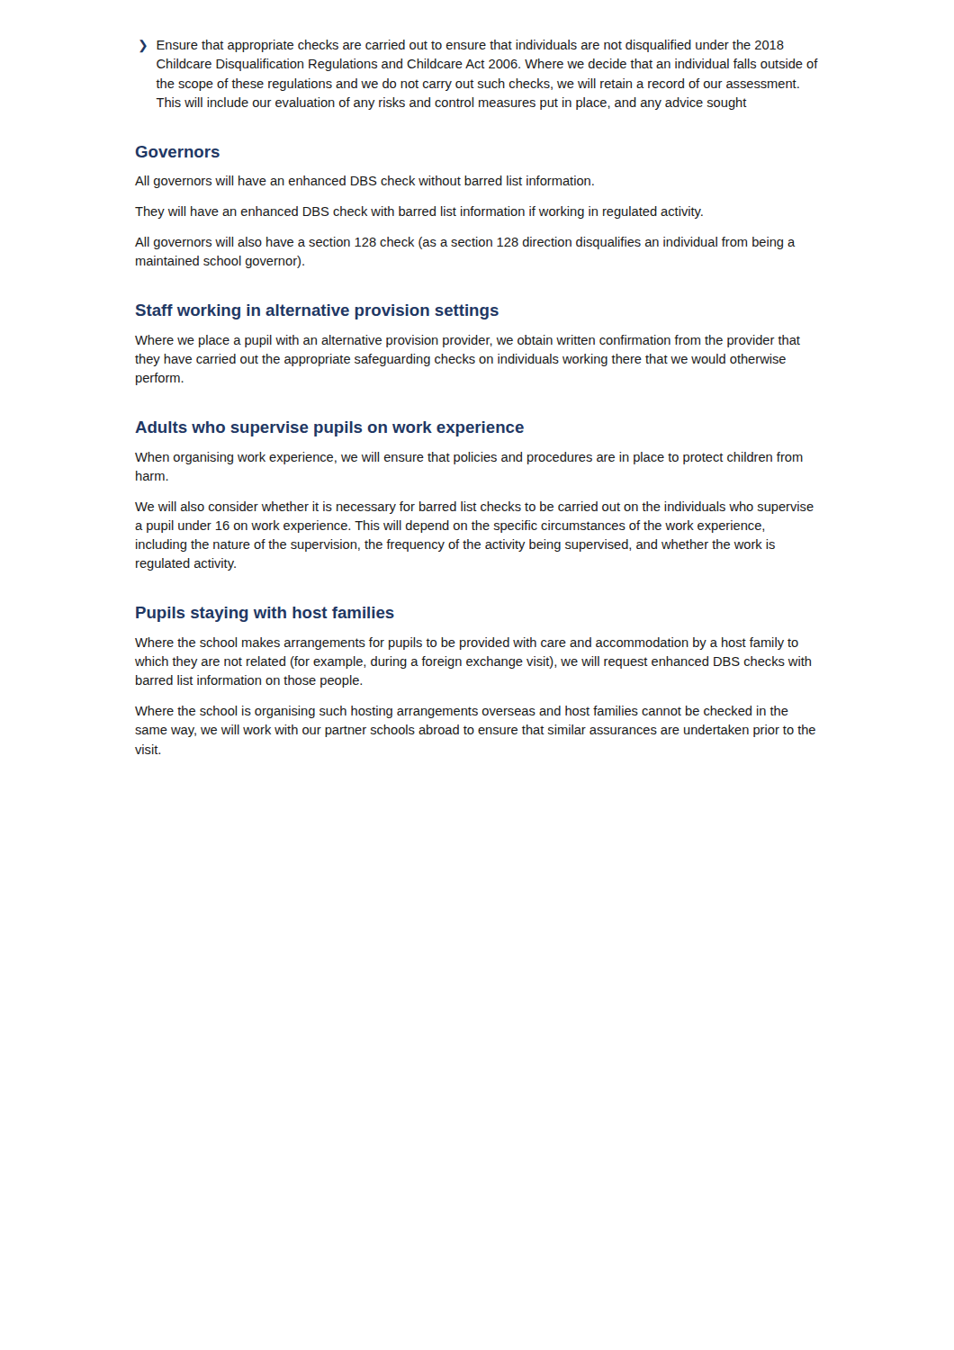Ensure that appropriate checks are carried out to ensure that individuals are not disqualified under the 2018 Childcare Disqualification Regulations and Childcare Act 2006. Where we decide that an individual falls outside of the scope of these regulations and we do not carry out such checks, we will retain a record of our assessment. This will include our evaluation of any risks and control measures put in place, and any advice sought
Governors
All governors will have an enhanced DBS check without barred list information.
They will have an enhanced DBS check with barred list information if working in regulated activity.
All governors will also have a section 128 check (as a section 128 direction disqualifies an individual from being a maintained school governor).
Staff working in alternative provision settings
Where we place a pupil with an alternative provision provider, we obtain written confirmation from the provider that they have carried out the appropriate safeguarding checks on individuals working there that we would otherwise perform.
Adults who supervise pupils on work experience
When organising work experience, we will ensure that policies and procedures are in place to protect children from harm.
We will also consider whether it is necessary for barred list checks to be carried out on the individuals who supervise a pupil under 16 on work experience. This will depend on the specific circumstances of the work experience, including the nature of the supervision, the frequency of the activity being supervised, and whether the work is regulated activity.
Pupils staying with host families
Where the school makes arrangements for pupils to be provided with care and accommodation by a host family to which they are not related (for example, during a foreign exchange visit), we will request enhanced DBS checks with barred list information on those people.
Where the school is organising such hosting arrangements overseas and host families cannot be checked in the same way, we will work with our partner schools abroad to ensure that similar assurances are undertaken prior to the visit.